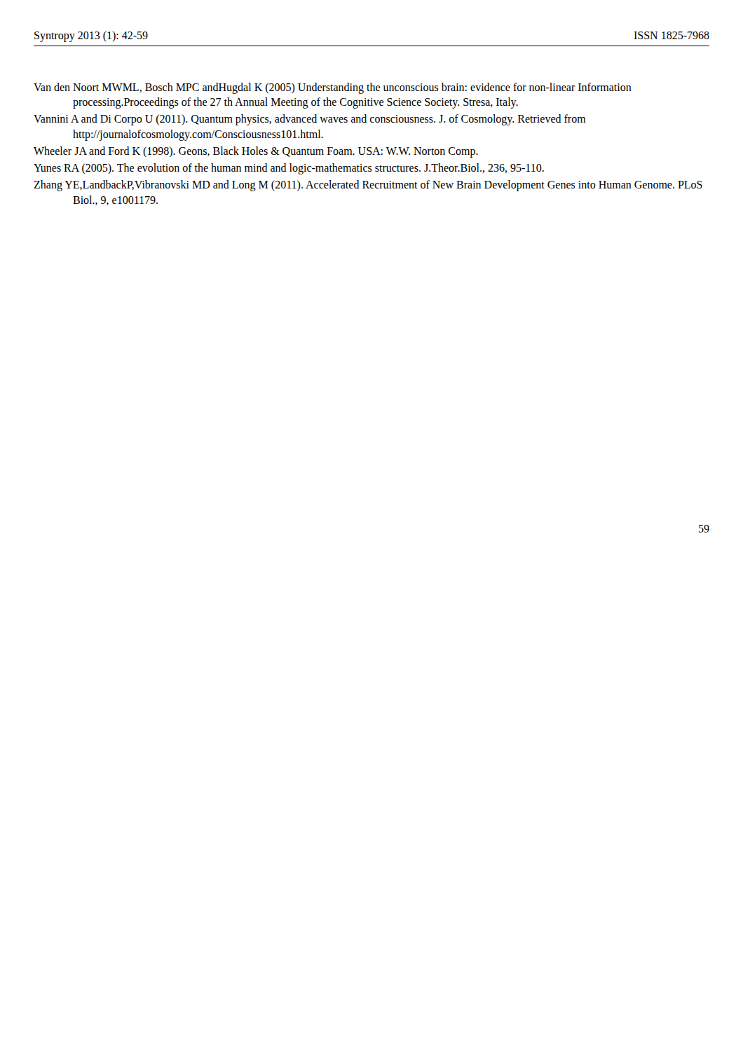Syntropy 2013 (1): 42-59 ISSN 1825-7968
Van den Noort MWML, Bosch MPC andHugdal K (2005) Understanding the unconscious brain: evidence for non-linear Information processing.Proceedings of the 27 th Annual Meeting of the Cognitive Science Society. Stresa, Italy.
Vannini A and Di Corpo U (2011). Quantum physics, advanced waves and consciousness. J. of Cosmology. Retrieved from http://journalofcosmology.com/Consciousness101.html.
Wheeler JA and Ford K (1998). Geons, Black Holes & Quantum Foam. USA: W.W. Norton Comp.
Yunes RA (2005). The evolution of the human mind and logic-mathematics structures. J.Theor.Biol., 236, 95-110.
Zhang YE,LandbackP,Vibranovski MD and Long M (2011). Accelerated Recruitment of New Brain Development Genes into Human Genome. PLoS Biol., 9, e1001179.
59